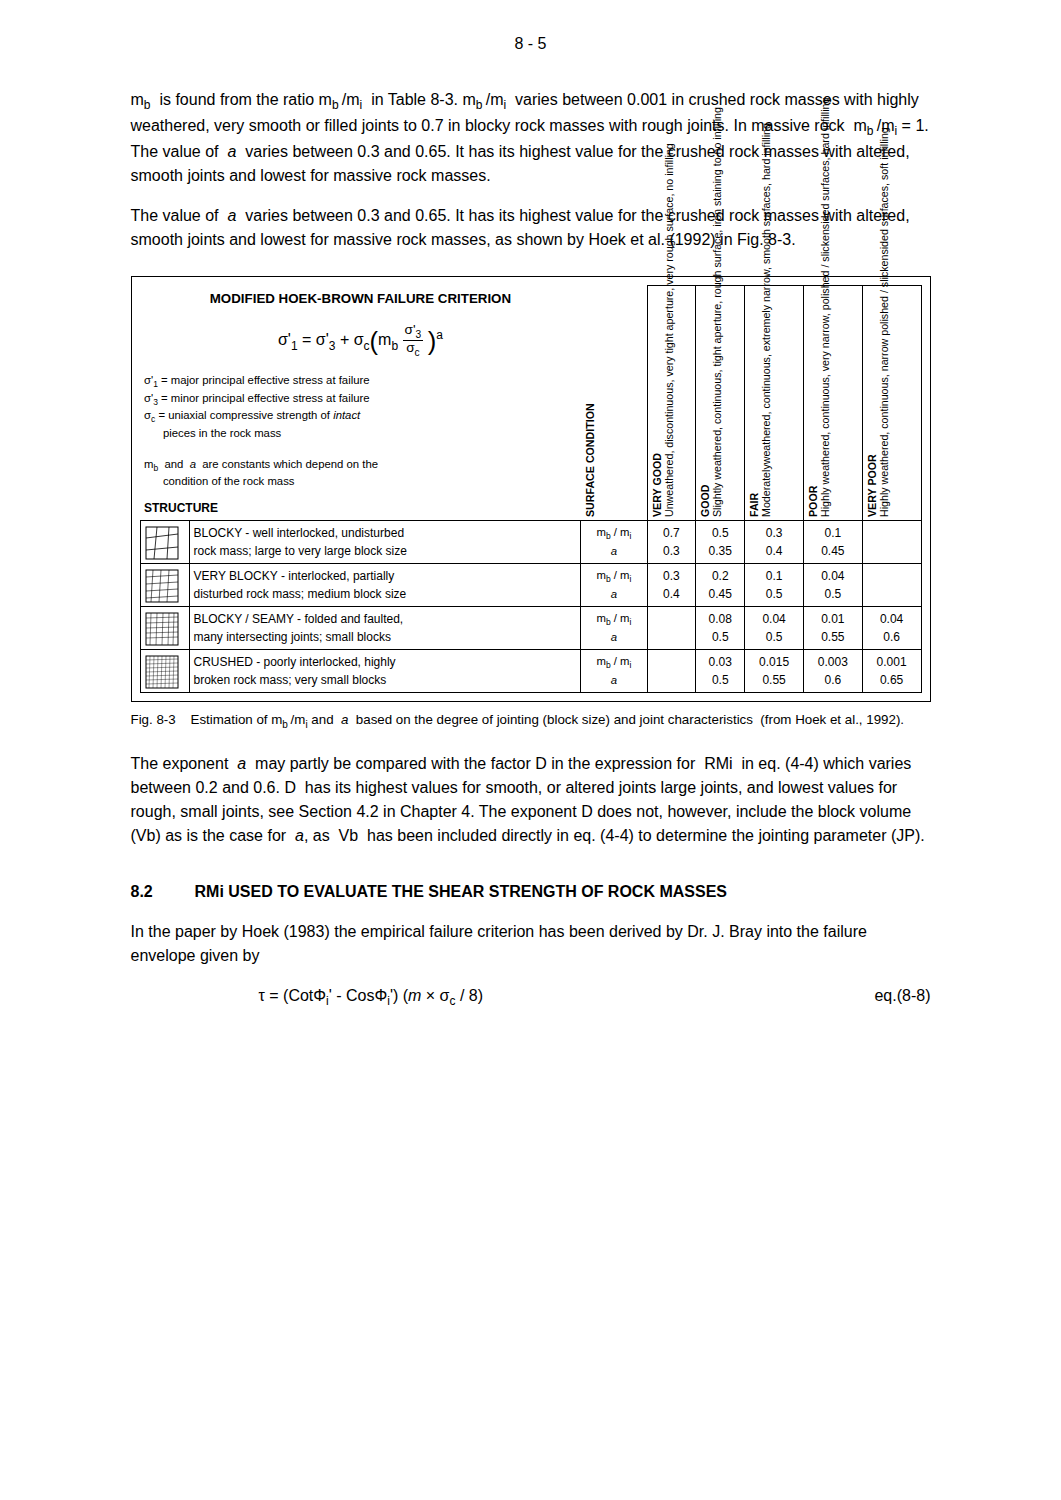8 - 5
mb is found from the ratio mb /mi in Table 8-3. mb /mi varies between 0.001 in crushed rock masses with highly weathered, very smooth or filled joints to 0.7 in blocky rock masses with rough joints. In massive rock mb /mi = 1. The value of a varies between 0.3 and 0.65. It has its highest value for the crushed rock masses with altered, smooth joints and lowest for massive rock masses.
The value of a varies between 0.3 and 0.65. It has its highest value for the crushed rock masses with altered, smooth joints and lowest for massive rock masses, as shown by Hoek et al. (1992) in Fig. 8-3.
| MODIFIED HOEK-BROWN FAILURE CRITERION σ' 1 = σ' 3 + σ c ( m b σ' 3 σ c ) a σ' 1 = major principal effective stress at failure σ' 3 = minor principal effective stress at failure σ c = uniaxial compressive strength of intact pieces in the rock mass m b and a are constants which depend on the condition of the rock mass STRUCTURE | SURFACE CONDITION | VERY GOOD Unweathered, discontinuous, very tight aperture, very rough surface, no infilling | GOOD Slightly weathered, continuous, tight aperture, rough surface, iron staining to no infilling | FAIR Moderatelyweathered, continuous, extremely narrow, smooth surfaces, hard infilling | POOR Highly weathered, continuous, very narrow, polished / slickensided surfaces, hard infilling | VERY POOR Highly weathered, continuous, narrow polished / slickensided surfaces, soft infilling |
| | BLOCKY - well interlocked, undisturbed rock mass; large to very large block size | m b / m i a | 0.7 0.3 | 0.5 0.35 | 0.3 0.4 | 0.1 0.45 | |
| | VERY BLOCKY - interlocked, partially disturbed rock mass; medium block size | m b / m i a | 0.3 0.4 | 0.2 0.45 | 0.1 0.5 | 0.04 0.5 | |
| | BLOCKY / SEAMY - folded and faulted, many intersecting joints; small blocks | m b / m i a | | 0.08 0.5 | 0.04 0.5 | 0.01 0.55 | 0.04 0.6 |
| | CRUSHED - poorly interlocked, highly broken rock mass; very small blocks | m b / m i a | | 0.03 0.5 | 0.015 0.55 | 0.003 0.6 | 0.001 0.65 |
Fig. 8-3 Estimation of mb /mi and a based on the degree of jointing (block size) and joint characteristics (from Hoek et al., 1992).
The exponent a may partly be compared with the factor D in the expression for RMi in eq. (4-4) which varies between 0.2 and 0.6. D has its highest values for smooth, or altered joints large joints, and lowest values for rough, small joints, see Section 4.2 in Chapter 4. The exponent D does not, however, include the block volume (Vb) as is the case for a, as Vb has been included directly in eq. (4-4) to determine the jointing parameter (JP).
8.2 RMi USED TO EVALUATE THE SHEAR STRENGTH OF ROCK MASSES
In the paper by Hoek (1983) the empirical failure criterion has been derived by Dr. J. Bray into the failure envelope given by
τ = (CotΦi' - CosΦi') (m × σc / 8) eq.(8-8)